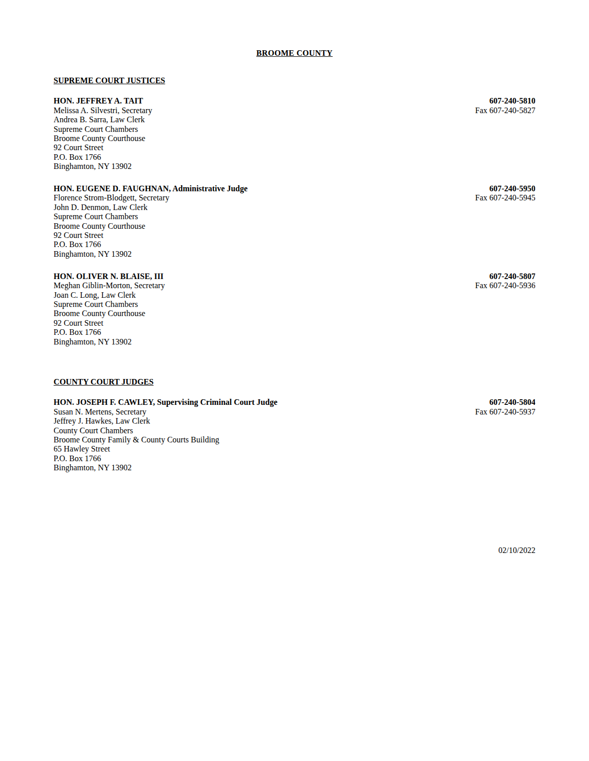BROOME COUNTY
SUPREME COURT JUSTICES
HON. JEFFREY A. TAIT Melissa A. Silvestri, Secretary Andrea B. Sarra, Law Clerk Supreme Court Chambers Broome County Courthouse 92 Court Street P.O. Box 1766 Binghamton, NY 13902
607-240-5810 Fax 607-240-5827
HON. EUGENE D. FAUGHNAN, Administrative Judge Florence Strom-Blodgett, Secretary John D. Denmon, Law Clerk Supreme Court Chambers Broome County Courthouse 92 Court Street P.O. Box 1766 Binghamton, NY 13902
607-240-5950 Fax 607-240-5945
HON. OLIVER N. BLAISE, III Meghan Giblin-Morton, Secretary Joan C. Long, Law Clerk Supreme Court Chambers Broome County Courthouse 92 Court Street P.O. Box 1766 Binghamton, NY 13902
607-240-5807 Fax 607-240-5936
COUNTY COURT JUDGES
HON. JOSEPH F. CAWLEY, Supervising Criminal Court Judge Susan N. Mertens, Secretary Jeffrey J. Hawkes, Law Clerk County Court Chambers Broome County Family & County Courts Building 65 Hawley Street P.O. Box 1766 Binghamton, NY 13902
607-240-5804 Fax 607-240-5937
02/10/2022